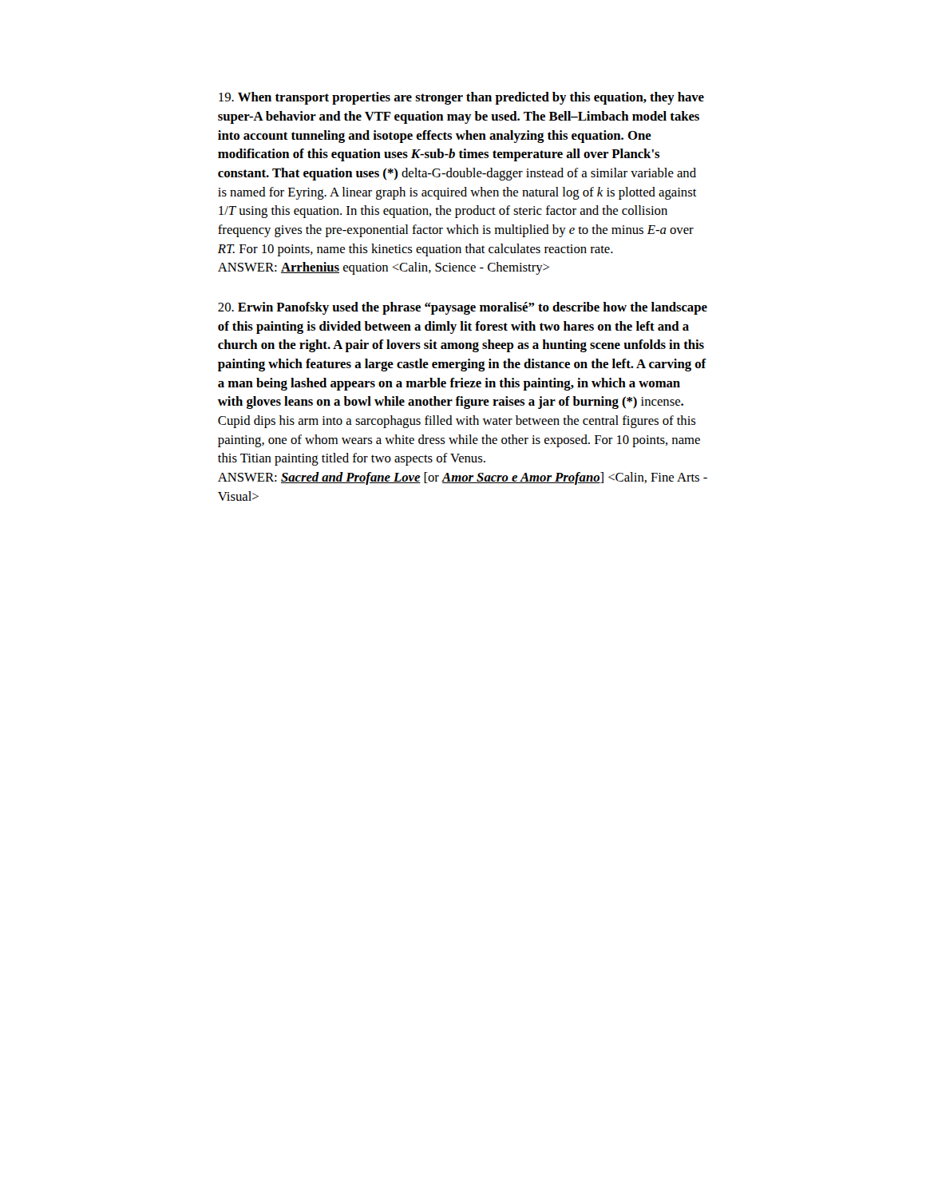19. When transport properties are stronger than predicted by this equation, they have super-A behavior and the VTF equation may be used. The Bell–Limbach model takes into account tunneling and isotope effects when analyzing this equation. One modification of this equation uses K-sub-b times temperature all over Planck's constant. That equation uses (*) delta-G-double-dagger instead of a similar variable and is named for Eyring. A linear graph is acquired when the natural log of k is plotted against 1/T using this equation. In this equation, the product of steric factor and the collision frequency gives the pre-exponential factor which is multiplied by e to the minus E-a over RT. For 10 points, name this kinetics equation that calculates reaction rate.
ANSWER: Arrhenius equation <Calin, Science - Chemistry>
20. Erwin Panofsky used the phrase “paysage moralisé” to describe how the landscape of this painting is divided between a dimly lit forest with two hares on the left and a church on the right. A pair of lovers sit among sheep as a hunting scene unfolds in this painting which features a large castle emerging in the distance on the left. A carving of a man being lashed appears on a marble frieze in this painting, in which a woman with gloves leans on a bowl while another figure raises a jar of burning (*) incense. Cupid dips his arm into a sarcophagus filled with water between the central figures of this painting, one of whom wears a white dress while the other is exposed. For 10 points, name this Titian painting titled for two aspects of Venus.
ANSWER: Sacred and Profane Love [or Amor Sacro e Amor Profano] <Calin, Fine Arts - Visual>